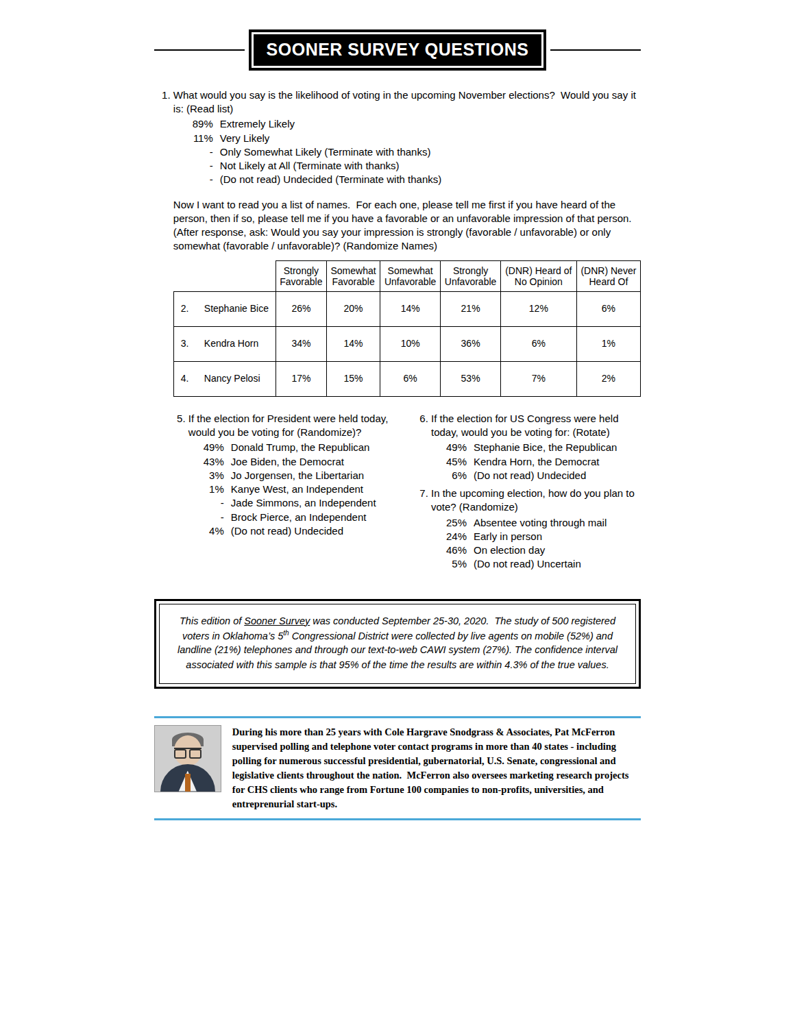Sooner Survey Questions
What would you say is the likelihood of voting in the upcoming November elections? Would you say it is: (Read list)
89% Extremely Likely
11% Very Likely
-Only Somewhat Likely (Terminate with thanks)
-Not Likely at All (Terminate with thanks)
-(Do not read) Undecided (Terminate with thanks)
Now I want to read you a list of names. For each one, please tell me first if you have heard of the person, then if so, please tell me if you have a favorable or an unfavorable impression of that person. (After response, ask: Would you say your impression is strongly (favorable / unfavorable) or only somewhat (favorable / unfavorable)? (Randomize Names)
| | Strongly Favorable | Somewhat Favorable | Somewhat Unfavorable | Strongly Unfavorable | (DNR) Heard of No Opinion | (DNR) Never Heard Of |
| --- | --- | --- | --- | --- | --- | --- |
| 2. Stephanie Bice | 26% | 20% | 14% | 21% | 12% | 6% |
| 3. Kendra Horn | 34% | 14% | 10% | 36% | 6% | 1% |
| 4. Nancy Pelosi | 17% | 15% | 6% | 53% | 7% | 2% |
If the election for President were held today, would you be voting for (Randomize)?
49% Donald Trump, the Republican
43% Joe Biden, the Democrat
3% Jo Jorgensen, the Libertarian
1% Kanye West, an Independent
-Jade Simmons, an Independent
-Brock Pierce, an Independent
4%(Do not read) Undecided
If the election for US Congress were held today, would you be voting for: (Rotate)
49% Stephanie Bice, the Republican
45% Kendra Horn, the Democrat
6%(Do not read) Undecided
In the upcoming election, how do you plan to vote? (Randomize)
25% Absentee voting through mail
24% Early in person
46% On election day
5%(Do not read) Uncertain
This edition of Sooner Survey was conducted September 25-30, 2020. The study of 500 registered voters in Oklahoma’s 5th Congressional District were collected by live agents on mobile (52%) and landline (21%) telephones and through our text-to-web CAWI system (27%). The confidence interval associated with this sample is that 95% of the time the results are within 4.3% of the true values.
During his more than 25 years with Cole Hargrave Snodgrass & Associates, Pat McFerron supervised polling and telephone voter contact programs in more than 40 states - including polling for numerous successful presidential, gubernatorial, U.S. Senate, congressional and legislative clients throughout the nation. McFerron also oversees marketing research projects for CHS clients who range from Fortune 100 companies to non-profits, universities, and entreprenurial start-ups.